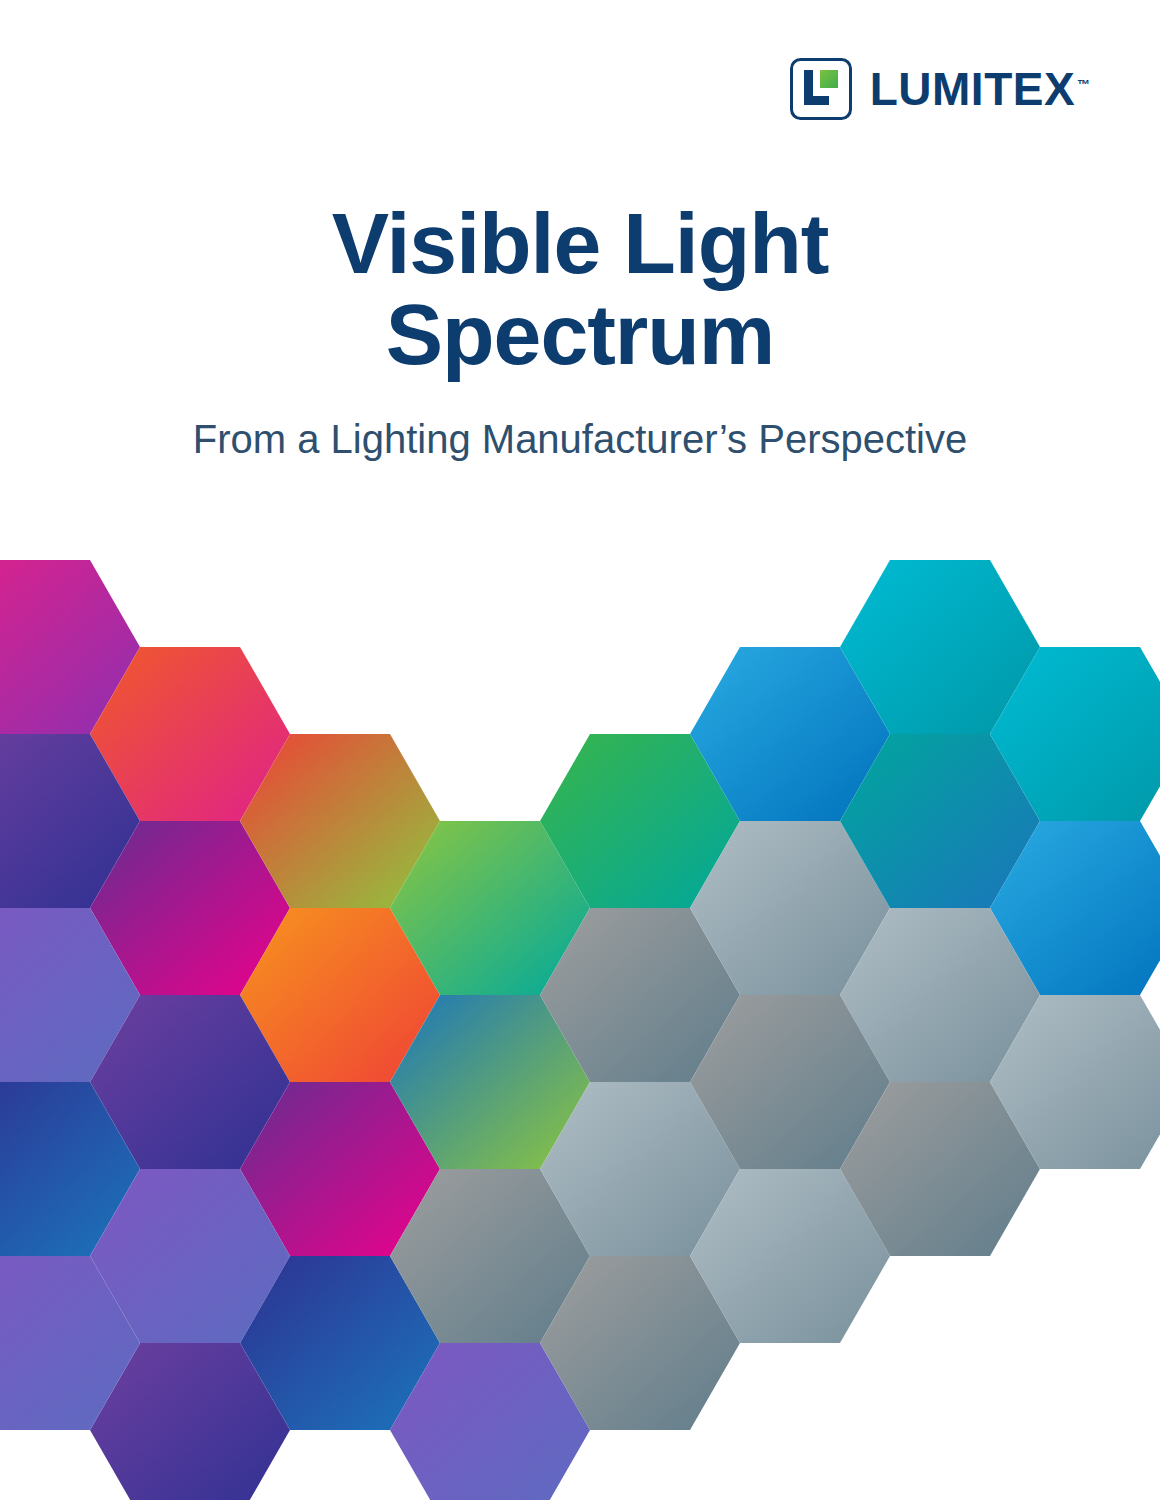LUMITEX™
Visible Light
Spectrum
From a Lighting Manufacturer’s Perspective